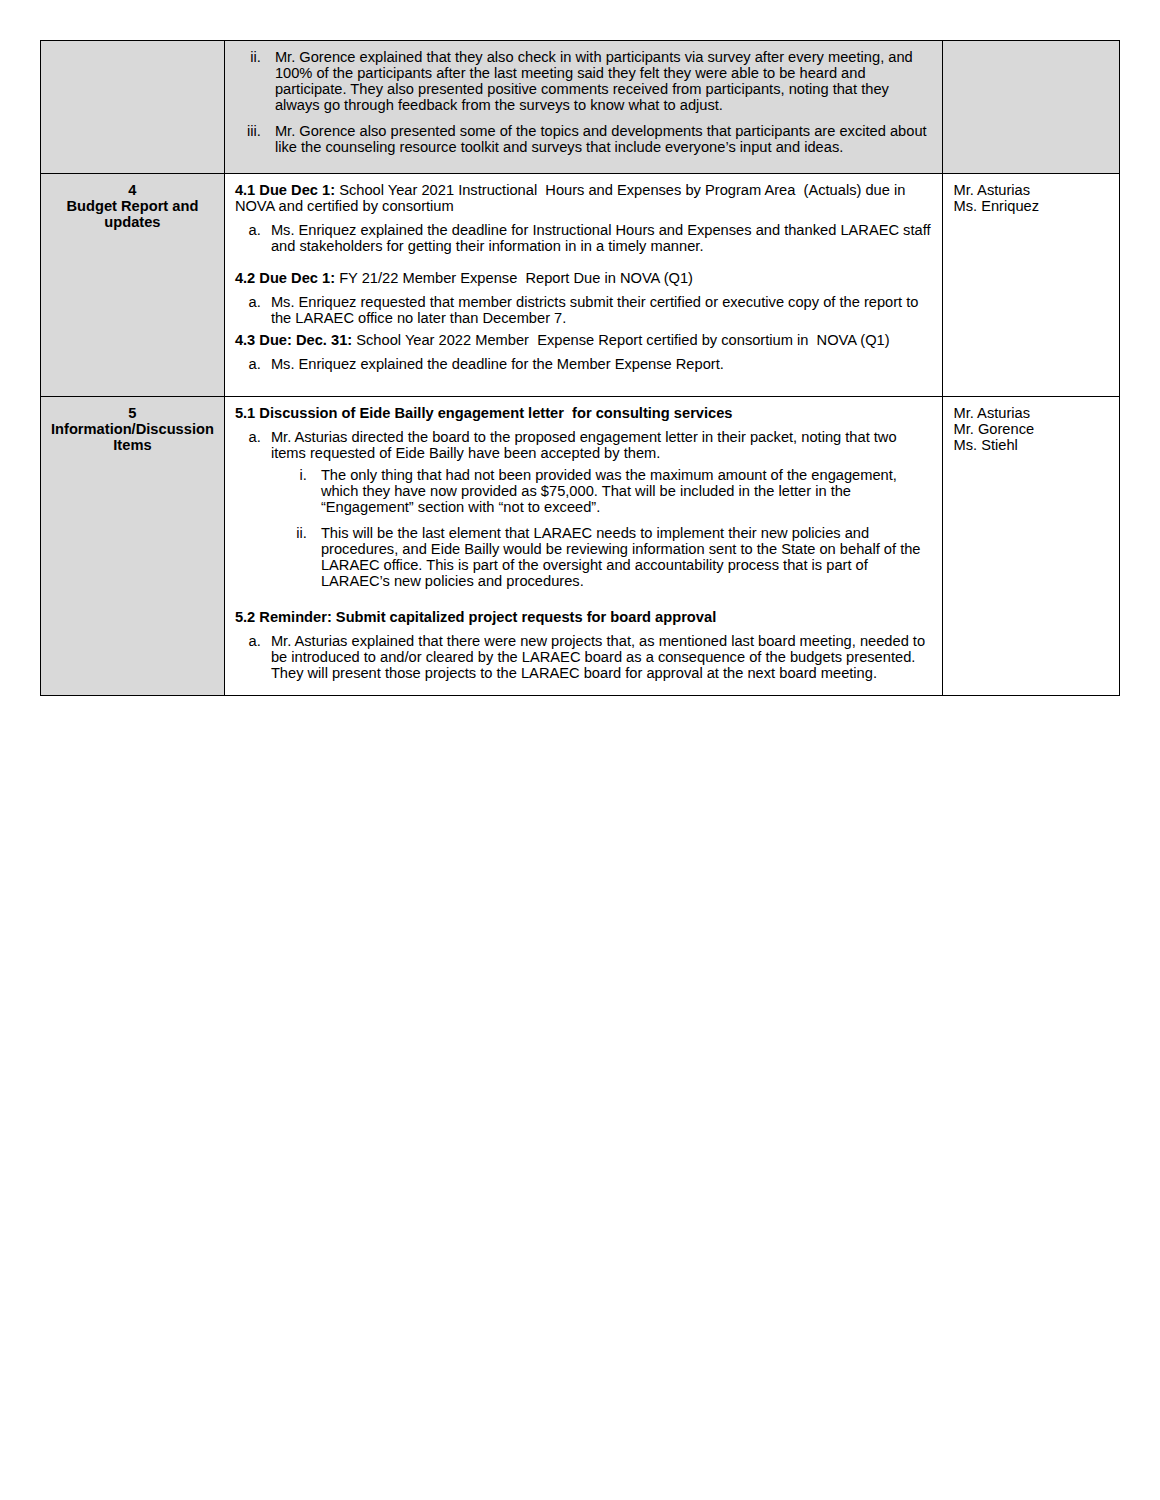| | Mr. Gorence explained that they also check in with participants via survey after every meeting, and 100% of the participants after the last meeting said they felt they were able to be heard and participate. They also presented positive comments received from participants, noting that they always go through feedback from the surveys to know what to adjust. Mr. Gorence also presented some of the topics and developments that participants are excited about like the counseling resource toolkit and surveys that include everyone’s input and ideas. | |
| 4 Budget Report and updates | 4.1 Due Dec 1: School Year 2021 Instructional Hours and Expenses by Program Area (Actuals) due in NOVA and certified by consortium Ms. Enriquez explained the deadline for Instructional Hours and Expenses and thanked LARAEC staff and stakeholders for getting their information in in a timely manner. 4.2 Due Dec 1: FY 21/22 Member Expense Report Due in NOVA (Q1) Ms. Enriquez requested that member districts submit their certified or executive copy of the report to the LARAEC office no later than December 7. 4.3 Due: Dec. 31: School Year 2022 Member Expense Report certified by consortium in NOVA (Q1) Ms. Enriquez explained the deadline for the Member Expense Report. | Mr. Asturias Ms. Enriquez |
| 5 Information/Discussion Items | 5.1 Discussion of Eide Bailly engagement letter for consulting services Mr. Asturias directed the board to the proposed engagement letter in their packet, noting that two items requested of Eide Bailly have been accepted by them. The only thing that had not been provided was the maximum amount of the engagement, which they have now provided as $75,000. That will be included in the letter in the “Engagement” section with “not to exceed”. This will be the last element that LARAEC needs to implement their new policies and procedures, and Eide Bailly would be reviewing information sent to the State on behalf of the LARAEC office. This is part of the oversight and accountability process that is part of LARAEC’s new policies and procedures. 5.2 Reminder: Submit capitalized project requests for board approval Mr. Asturias explained that there were new projects that, as mentioned last board meeting, needed to be introduced to and/or cleared by the LARAEC board as a consequence of the budgets presented. They will present those projects to the LARAEC board for approval at the next board meeting. | Mr. Asturias Mr. Gorence Ms. Stiehl |